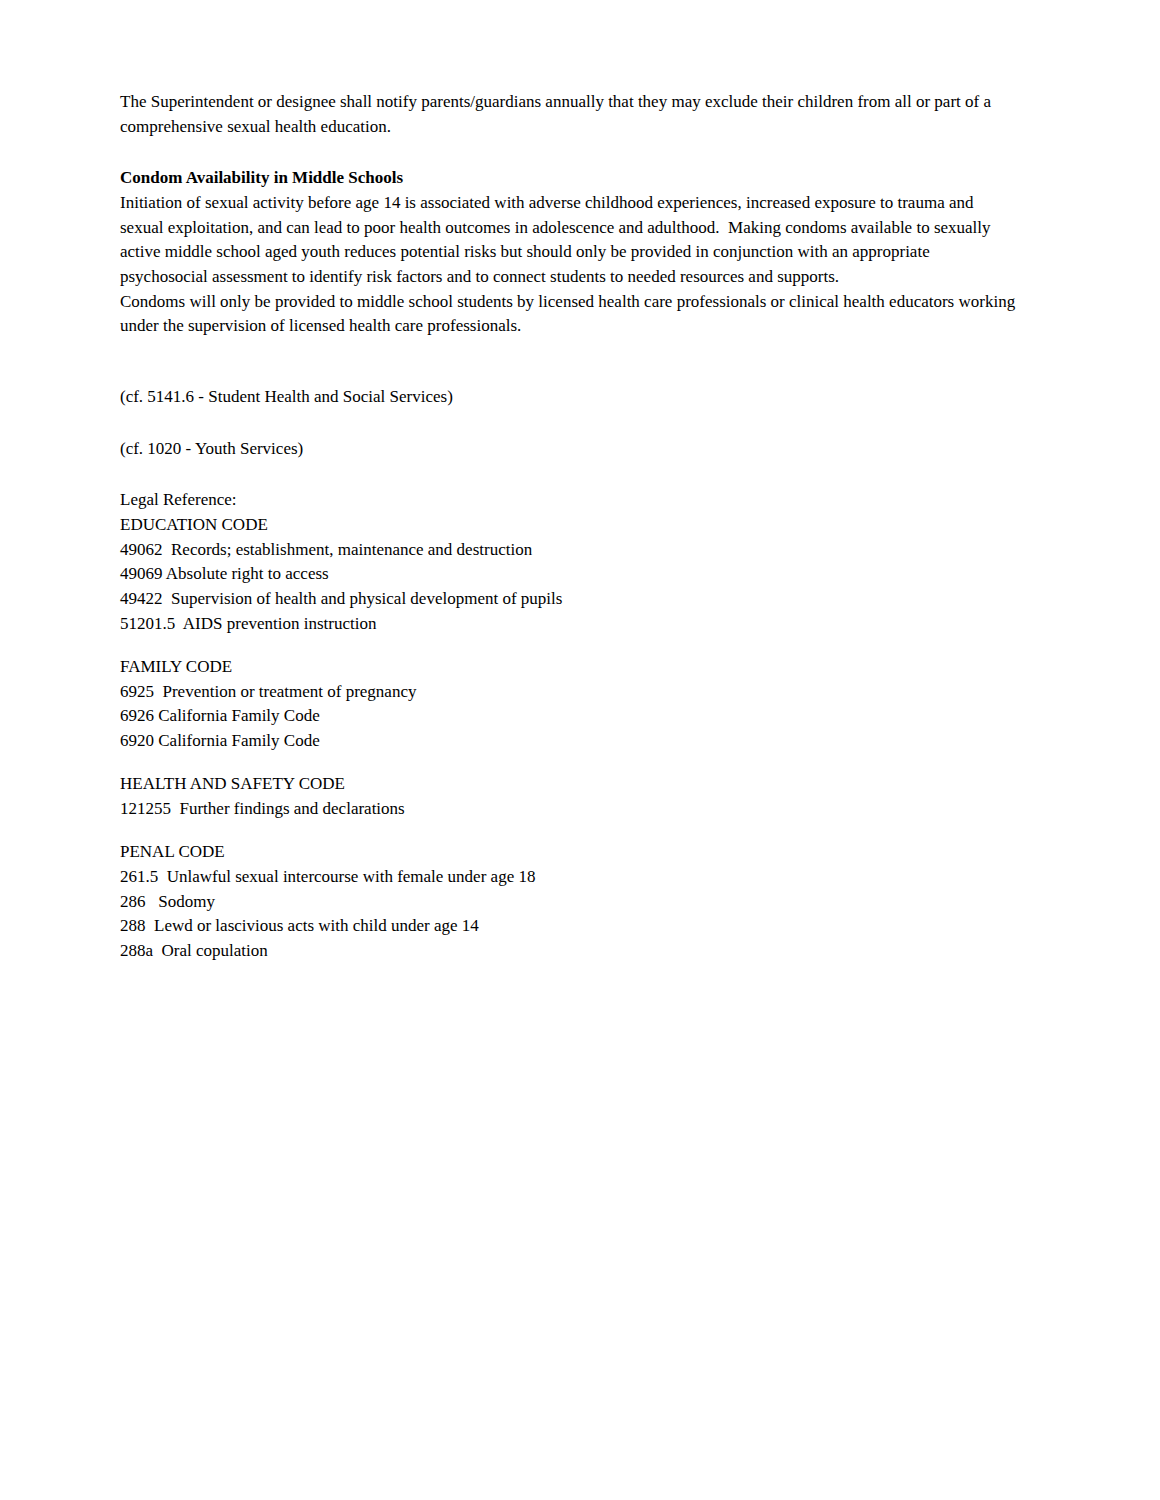The Superintendent or designee shall notify parents/guardians annually that they may exclude their children from all or part of a comprehensive sexual health education.
Condom Availability in Middle Schools
Initiation of sexual activity before age 14 is associated with adverse childhood experiences, increased exposure to trauma and sexual exploitation, and can lead to poor health outcomes in adolescence and adulthood. Making condoms available to sexually active middle school aged youth reduces potential risks but should only be provided in conjunction with an appropriate psychosocial assessment to identify risk factors and to connect students to needed resources and supports.
Condoms will only be provided to middle school students by licensed health care professionals or clinical health educators working under the supervision of licensed health care professionals.
(cf. 5141.6 - Student Health and Social Services)
(cf. 1020 - Youth Services)
Legal Reference:
EDUCATION CODE
49062 Records; establishment, maintenance and destruction
49069 Absolute right to access
49422 Supervision of health and physical development of pupils
51201.5 AIDS prevention instruction
FAMILY CODE
6925 Prevention or treatment of pregnancy
6926 California Family Code
6920 California Family Code
HEALTH AND SAFETY CODE
121255 Further findings and declarations
PENAL CODE
261.5 Unlawful sexual intercourse with female under age 18
286 Sodomy
288 Lewd or lascivious acts with child under age 14
288a Oral copulation